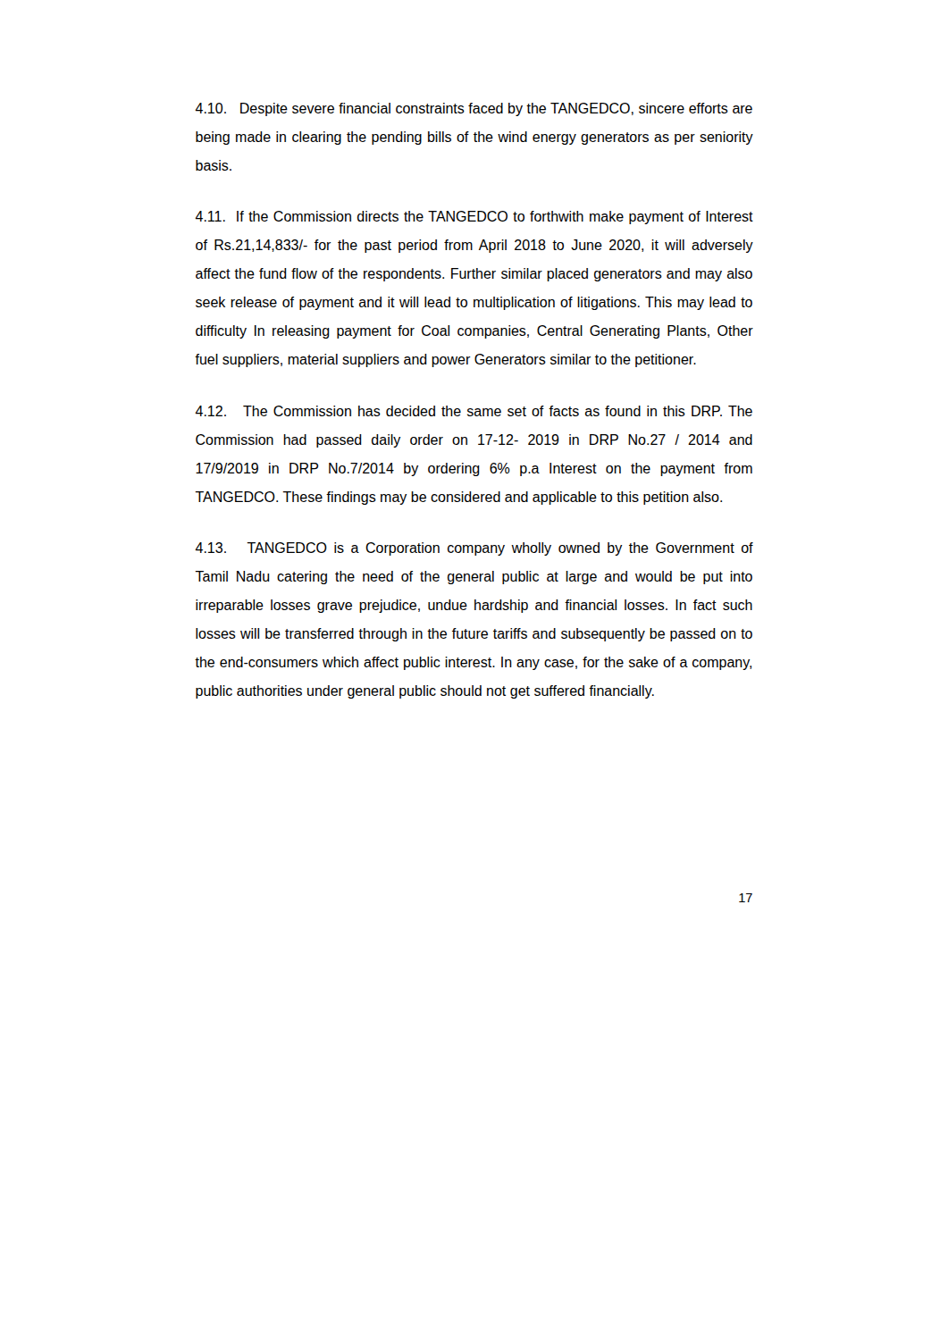4.10. Despite severe financial constraints faced by the TANGEDCO, sincere efforts are being made in clearing the pending bills of the wind energy generators as per seniority basis.
4.11. If the Commission directs the TANGEDCO to forthwith make payment of Interest of Rs.21,14,833/- for the past period from April 2018 to June 2020, it will adversely affect the fund flow of the respondents. Further similar placed generators and may also seek release of payment and it will lead to multiplication of litigations. This may lead to difficulty In releasing payment for Coal companies, Central Generating Plants, Other fuel suppliers, material suppliers and power Generators similar to the petitioner.
4.12. The Commission has decided the same set of facts as found in this DRP. The Commission had passed daily order on 17-12- 2019 in DRP No.27 / 2014 and 17/9/2019 in DRP No.7/2014 by ordering 6% p.a Interest on the payment from TANGEDCO. These findings may be considered and applicable to this petition also.
4.13. TANGEDCO is a Corporation company wholly owned by the Government of Tamil Nadu catering the need of the general public at large and would be put into irreparable losses grave prejudice, undue hardship and financial losses. In fact such losses will be transferred through in the future tariffs and subsequently be passed on to the end-consumers which affect public interest. In any case, for the sake of a company, public authorities under general public should not get suffered financially.
17